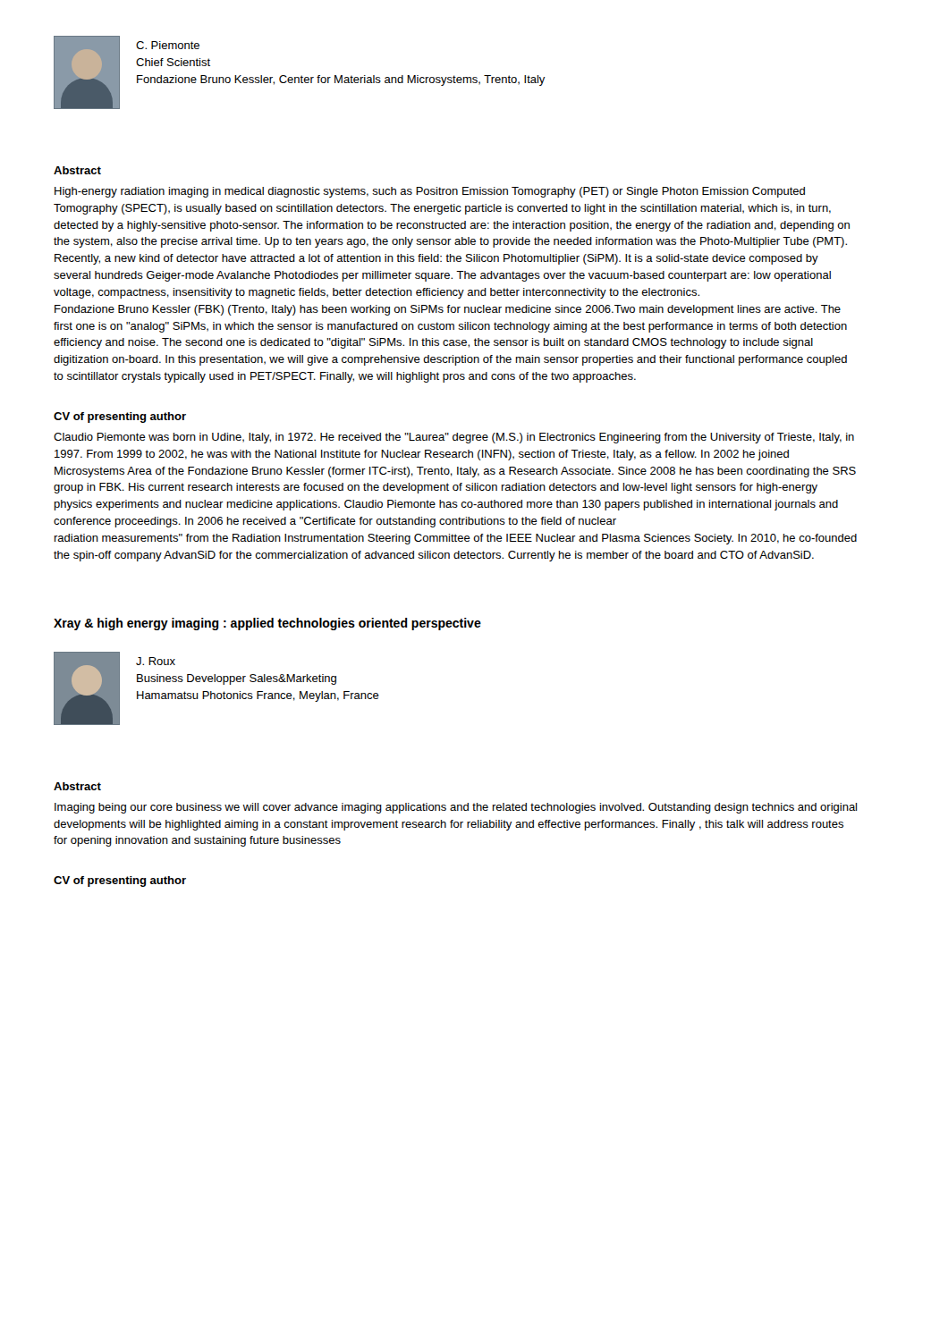C. Piemonte
Chief Scientist
Fondazione Bruno Kessler, Center for Materials and Microsystems, Trento, Italy
Abstract
High-energy radiation imaging in medical diagnostic systems, such as Positron Emission Tomography (PET) or Single Photon Emission Computed Tomography (SPECT), is usually based on scintillation detectors. The energetic particle is converted to light in the scintillation material, which is, in turn, detected by a highly-sensitive photo-sensor. The information to be reconstructed are: the interaction position, the energy of the radiation and, depending on the system, also the precise arrival time. Up to ten years ago, the only sensor able to provide the needed information was the Photo-Multiplier Tube (PMT). Recently, a new kind of detector have attracted a lot of attention in this field: the Silicon Photomultiplier (SiPM). It is a solid-state device composed by several hundreds Geiger-mode Avalanche Photodiodes per millimeter square. The advantages over the vacuum-based counterpart are: low operational voltage, compactness, insensitivity to magnetic fields, better detection efficiency and better interconnectivity to the electronics.
Fondazione Bruno Kessler (FBK) (Trento, Italy) has been working on SiPMs for nuclear medicine since 2006.Two main development lines are active. The first one is on "analog" SiPMs, in which the sensor is manufactured on custom silicon technology aiming at the best performance in terms of both detection efficiency and noise. The second one is dedicated to "digital" SiPMs. In this case, the sensor is built on standard CMOS technology to include signal digitization on-board. In this presentation, we will give a comprehensive description of the main sensor properties and their functional performance coupled to scintillator crystals typically used in PET/SPECT. Finally, we will highlight pros and cons of the two approaches.
CV of presenting author
Claudio Piemonte was born in Udine, Italy, in 1972. He received the "Laurea" degree (M.S.) in Electronics Engineering from the University of Trieste, Italy, in 1997. From 1999 to 2002, he was with the National Institute for Nuclear Research (INFN), section of Trieste, Italy, as a fellow. In 2002 he joined Microsystems Area of the Fondazione Bruno Kessler (former ITC-irst), Trento, Italy, as a Research Associate. Since 2008 he has been coordinating the SRS group in FBK. His current research interests are focused on the development of silicon radiation detectors and low-level light sensors for high-energy physics experiments and nuclear medicine applications. Claudio Piemonte has co-authored more than 130 papers published in international journals and conference proceedings. In 2006 he received a "Certificate for outstanding contributions to the field of nuclear
radiation measurements" from the Radiation Instrumentation Steering Committee of the IEEE Nuclear and Plasma Sciences Society. In 2010, he co-founded the spin-off company AdvanSiD for the commercialization of advanced silicon detectors. Currently he is member of the board and CTO of AdvanSiD.
Xray & high energy imaging : applied technologies oriented perspective
J. Roux
Business Developper Sales&Marketing
Hamamatsu Photonics France, Meylan, France
Abstract
Imaging being our core business we will cover advance imaging applications and the related technologies involved. Outstanding design technics and original developments will be highlighted aiming in a constant improvement research for reliability and effective performances. Finally , this talk will address routes for opening innovation and sustaining future businesses
CV of presenting author